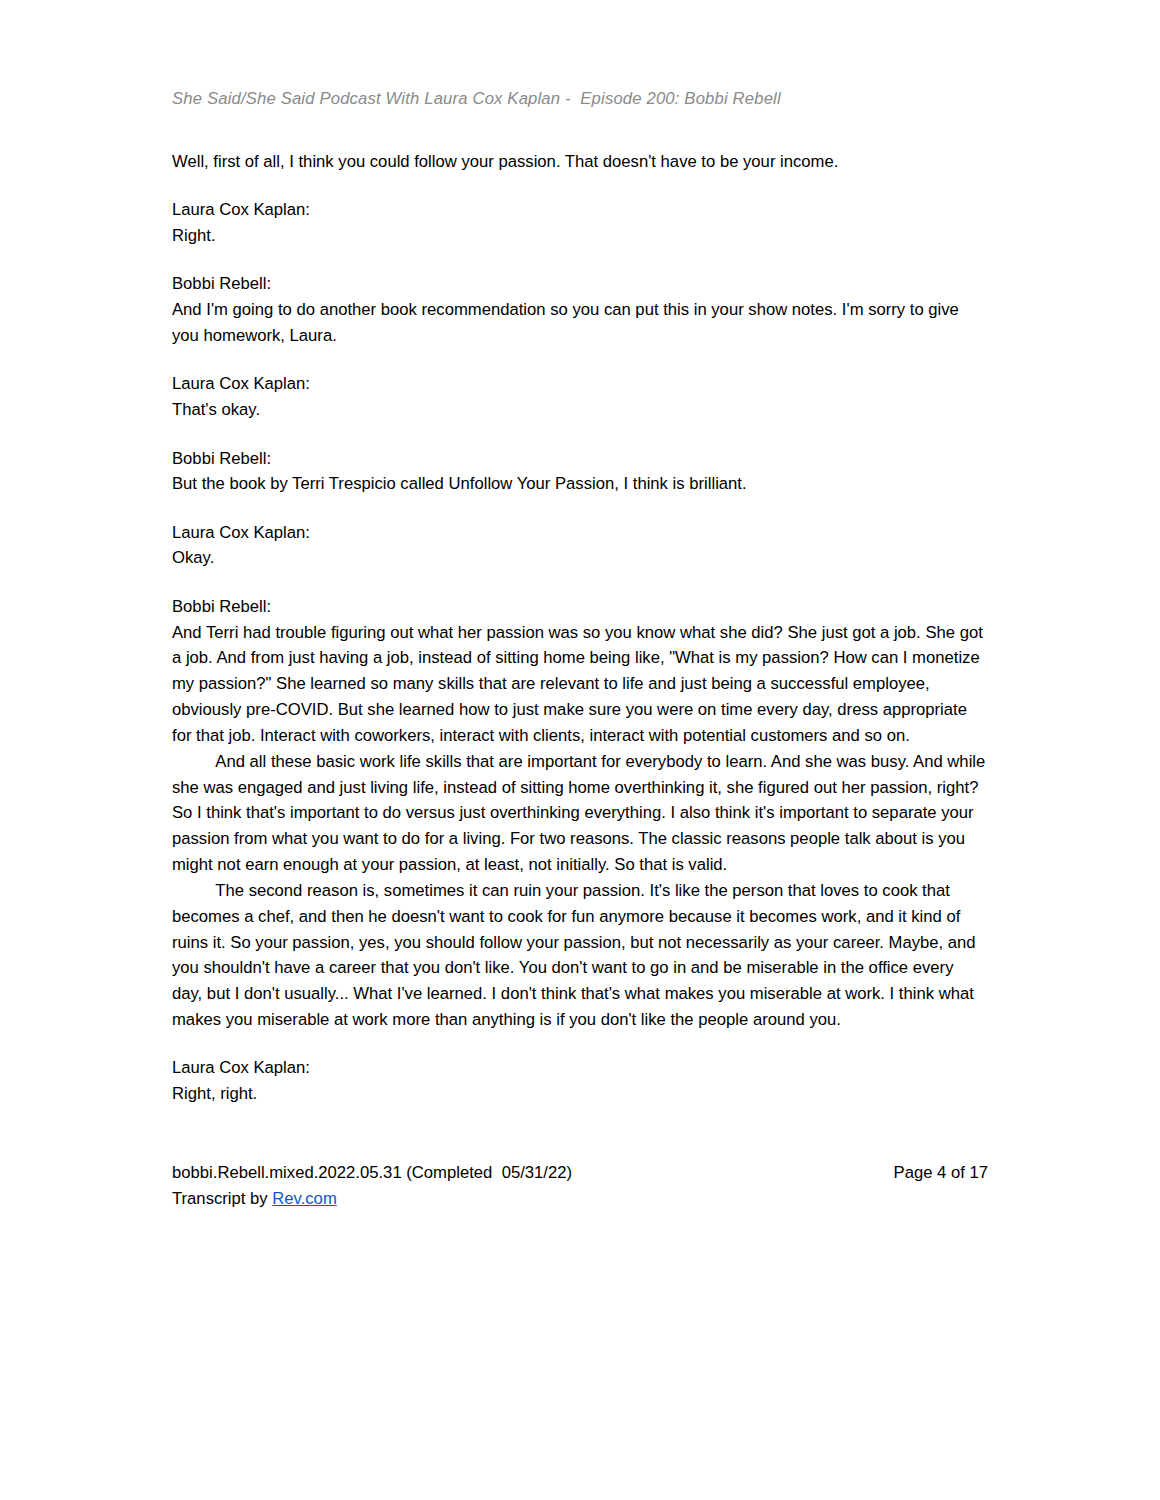She Said/She Said Podcast With Laura Cox Kaplan - Episode 200: Bobbi Rebell
Well, first of all, I think you could follow your passion. That doesn't have to be your income.
Laura Cox Kaplan:
Right.
Bobbi Rebell:
And I'm going to do another book recommendation so you can put this in your show notes. I'm sorry to give you homework, Laura.
Laura Cox Kaplan:
That's okay.
Bobbi Rebell:
But the book by Terri Trespicio called Unfollow Your Passion, I think is brilliant.
Laura Cox Kaplan:
Okay.
Bobbi Rebell:
And Terri had trouble figuring out what her passion was so you know what she did? She just got a job. She got a job. And from just having a job, instead of sitting home being like, "What is my passion? How can I monetize my passion?" She learned so many skills that are relevant to life and just being a successful employee, obviously pre-COVID. But she learned how to just make sure you were on time every day, dress appropriate for that job. Interact with coworkers, interact with clients, interact with potential customers and so on.
And all these basic work life skills that are important for everybody to learn. And she was busy. And while she was engaged and just living life, instead of sitting home overthinking it, she figured out her passion, right? So I think that's important to do versus just overthinking everything. I also think it's important to separate your passion from what you want to do for a living. For two reasons. The classic reasons people talk about is you might not earn enough at your passion, at least, not initially. So that is valid.
The second reason is, sometimes it can ruin your passion. It's like the person that loves to cook that becomes a chef, and then he doesn't want to cook for fun anymore because it becomes work, and it kind of ruins it. So your passion, yes, you should follow your passion, but not necessarily as your career. Maybe, and you shouldn't have a career that you don't like. You don't want to go in and be miserable in the office every day, but I don't usually... What I've learned. I don't think that's what makes you miserable at work. I think what makes you miserable at work more than anything is if you don't like the people around you.
Laura Cox Kaplan:
Right, right.
bobbi.Rebell.mixed.2022.05.31 (Completed 05/31/22)
Transcript by Rev.com
Page 4 of 17